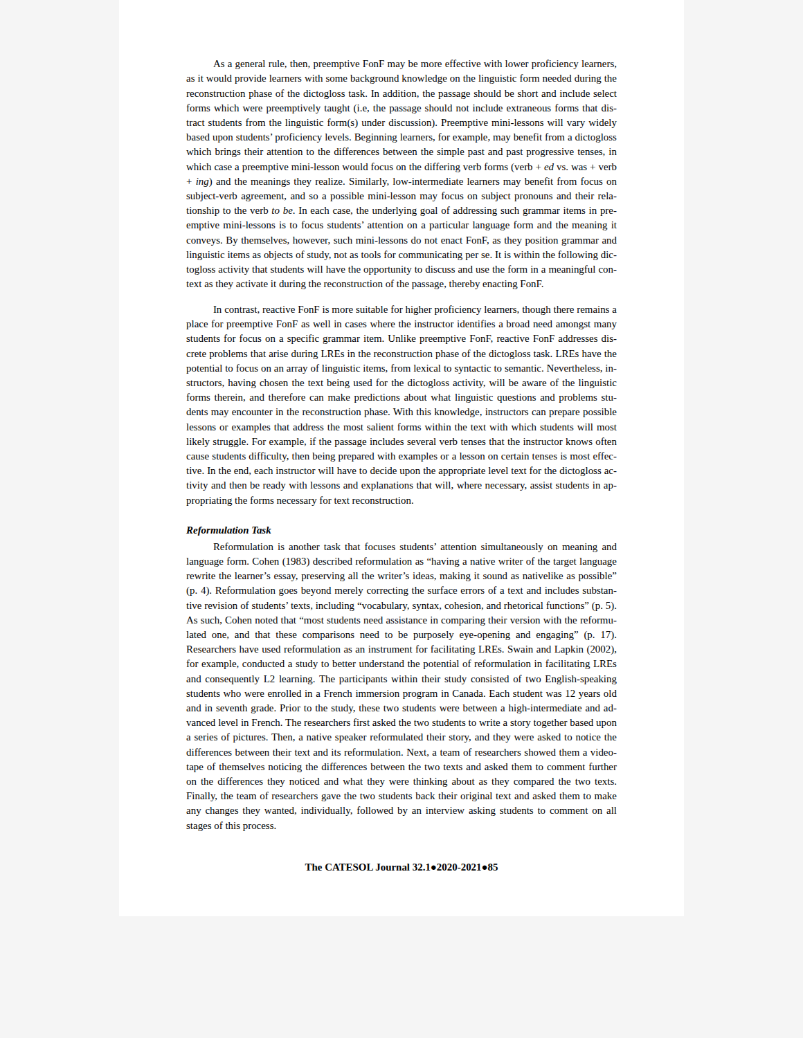As a general rule, then, preemptive FonF may be more effective with lower proficiency learners, as it would provide learners with some background knowledge on the linguistic form needed during the reconstruction phase of the dictogloss task. In addition, the passage should be short and include select forms which were preemptively taught (i.e, the passage should not include extraneous forms that distract students from the linguistic form(s) under discussion). Preemptive mini-lessons will vary widely based upon students’ proficiency levels. Beginning learners, for example, may benefit from a dictogloss which brings their attention to the differences between the simple past and past progressive tenses, in which case a preemptive mini-lesson would focus on the differing verb forms (verb + ed vs. was + verb + ing) and the meanings they realize. Similarly, low-intermediate learners may benefit from focus on subject-verb agreement, and so a possible mini-lesson may focus on subject pronouns and their relationship to the verb to be. In each case, the underlying goal of addressing such grammar items in preemptive mini-lessons is to focus students’ attention on a particular language form and the meaning it conveys. By themselves, however, such mini-lessons do not enact FonF, as they position grammar and linguistic items as objects of study, not as tools for communicating per se. It is within the following dictogloss activity that students will have the opportunity to discuss and use the form in a meaningful context as they activate it during the reconstruction of the passage, thereby enacting FonF.
In contrast, reactive FonF is more suitable for higher proficiency learners, though there remains a place for preemptive FonF as well in cases where the instructor identifies a broad need amongst many students for focus on a specific grammar item. Unlike preemptive FonF, reactive FonF addresses discrete problems that arise during LREs in the reconstruction phase of the dictogloss task. LREs have the potential to focus on an array of linguistic items, from lexical to syntactic to semantic. Nevertheless, instructors, having chosen the text being used for the dictogloss activity, will be aware of the linguistic forms therein, and therefore can make predictions about what linguistic questions and problems students may encounter in the reconstruction phase. With this knowledge, instructors can prepare possible lessons or examples that address the most salient forms within the text with which students will most likely struggle. For example, if the passage includes several verb tenses that the instructor knows often cause students difficulty, then being prepared with examples or a lesson on certain tenses is most effective. In the end, each instructor will have to decide upon the appropriate level text for the dictogloss activity and then be ready with lessons and explanations that will, where necessary, assist students in appropriating the forms necessary for text reconstruction.
Reformulation Task
Reformulation is another task that focuses students’ attention simultaneously on meaning and language form. Cohen (1983) described reformulation as “having a native writer of the target language rewrite the learner’s essay, preserving all the writer’s ideas, making it sound as nativelike as possible” (p. 4). Reformulation goes beyond merely correcting the surface errors of a text and includes substantive revision of students’ texts, including “vocabulary, syntax, cohesion, and rhetorical functions” (p. 5). As such, Cohen noted that “most students need assistance in comparing their version with the reformulated one, and that these comparisons need to be purposely eye-opening and engaging” (p. 17). Researchers have used reformulation as an instrument for facilitating LREs. Swain and Lapkin (2002), for example, conducted a study to better understand the potential of reformulation in facilitating LREs and consequently L2 learning. The participants within their study consisted of two English-speaking students who were enrolled in a French immersion program in Canada. Each student was 12 years old and in seventh grade. Prior to the study, these two students were between a high-intermediate and advanced level in French. The researchers first asked the two students to write a story together based upon a series of pictures. Then, a native speaker reformulated their story, and they were asked to notice the differences between their text and its reformulation. Next, a team of researchers showed them a videotape of themselves noticing the differences between the two texts and asked them to comment further on the differences they noticed and what they were thinking about as they compared the two texts. Finally, the team of researchers gave the two students back their original text and asked them to make any changes they wanted, individually, followed by an interview asking students to comment on all stages of this process.
The CATESOL Journal 32.1●2020-2021●85